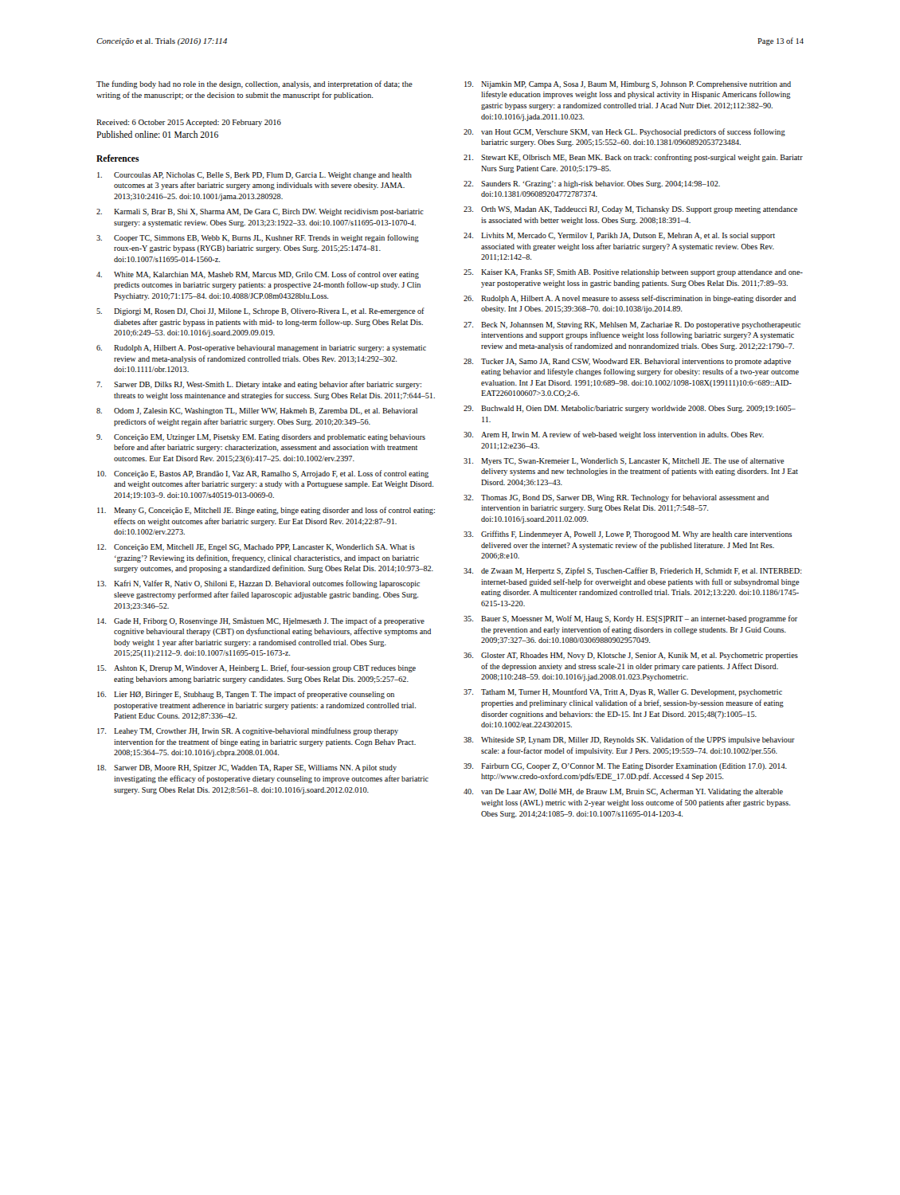Conceição et al. Trials (2016) 17:114
Page 13 of 14
The funding body had no role in the design, collection, analysis, and interpretation of data; the writing of the manuscript; or the decision to submit the manuscript for publication.
Received: 6 October 2015 Accepted: 20 February 2016
Published online: 01 March 2016
References
Courcoulas AP, Nicholas C, Belle S, Berk PD, Flum D, Garcia L. Weight change and health outcomes at 3 years after bariatric surgery among individuals with severe obesity. JAMA. 2013;310:2416–25. doi:10.1001/jama.2013.280928.
Karmali S, Brar B, Shi X, Sharma AM, De Gara C, Birch DW. Weight recidivism post-bariatric surgery: a systematic review. Obes Surg. 2013;23:1922–33. doi:10.1007/s11695-013-1070-4.
Cooper TC, Simmons EB, Webb K, Burns JL, Kushner RF. Trends in weight regain following roux-en-Y gastric bypass (RYGB) bariatric surgery. Obes Surg. 2015;25:1474–81. doi:10.1007/s11695-014-1560-z.
White MA, Kalarchian MA, Masheb RM, Marcus MD, Grilo CM. Loss of control over eating predicts outcomes in bariatric surgery patients: a prospective 24-month follow-up study. J Clin Psychiatry. 2010;71:175–84. doi:10.4088/JCP.08m04328blu.Loss.
Digiorgi M, Rosen DJ, Choi JJ, Milone L, Schrope B, Olivero-Rivera L, et al. Re-emergence of diabetes after gastric bypass in patients with mid- to long-term follow-up. Surg Obes Relat Dis. 2010;6:249–53. doi:10.1016/j.soard.2009.09.019.
Rudolph A, Hilbert A. Post-operative behavioural management in bariatric surgery: a systematic review and meta-analysis of randomized controlled trials. Obes Rev. 2013;14:292–302. doi:10.1111/obr.12013.
Sarwer DB, Dilks RJ, West-Smith L. Dietary intake and eating behavior after bariatric surgery: threats to weight loss maintenance and strategies for success. Surg Obes Relat Dis. 2011;7:644–51.
Odom J, Zalesin KC, Washington TL, Miller WW, Hakmeh B, Zaremba DL, et al. Behavioral predictors of weight regain after bariatric surgery. Obes Surg. 2010;20:349–56.
Conceição EM, Utzinger LM, Pisetsky EM. Eating disorders and problematic eating behaviours before and after bariatric surgery: characterization, assessment and association with treatment outcomes. Eur Eat Disord Rev. 2015;23(6):417–25. doi:10.1002/erv.2397.
Conceição E, Bastos AP, Brandão I, Vaz AR, Ramalho S, Arrojado F, et al. Loss of control eating and weight outcomes after bariatric surgery: a study with a Portuguese sample. Eat Weight Disord. 2014;19:103–9. doi:10.1007/s40519-013-0069-0.
Meany G, Conceição E, Mitchell JE. Binge eating, binge eating disorder and loss of control eating: effects on weight outcomes after bariatric surgery. Eur Eat Disord Rev. 2014;22:87–91. doi:10.1002/erv.2273.
Conceição EM, Mitchell JE, Engel SG, Machado PPP, Lancaster K, Wonderlich SA. What is ‘grazing’? Reviewing its definition, frequency, clinical characteristics, and impact on bariatric surgery outcomes, and proposing a standardized definition. Surg Obes Relat Dis. 2014;10:973–82.
Kafri N, Valfer R, Nativ O, Shiloni E, Hazzan D. Behavioral outcomes following laparoscopic sleeve gastrectomy performed after failed laparoscopic adjustable gastric banding. Obes Surg. 2013;23:346–52.
Gade H, Friborg O, Rosenvinge JH, Småstuen MC, Hjelmesæth J. The impact of a preoperative cognitive behavioural therapy (CBT) on dysfunctional eating behaviours, affective symptoms and body weight 1 year after bariatric surgery: a randomised controlled trial. Obes Surg. 2015;25(11):2112–9. doi:10.1007/s11695-015-1673-z.
Ashton K, Drerup M, Windover A, Heinberg L. Brief, four-session group CBT reduces binge eating behaviors among bariatric surgery candidates. Surg Obes Relat Dis. 2009;5:257–62.
Lier HØ, Biringer E, Stubhaug B, Tangen T. The impact of preoperative counseling on postoperative treatment adherence in bariatric surgery patients: a randomized controlled trial. Patient Educ Couns. 2012;87:336–42.
Leahey TM, Crowther JH, Irwin SR. A cognitive-behavioral mindfulness group therapy intervention for the treatment of binge eating in bariatric surgery patients. Cogn Behav Pract. 2008;15:364–75. doi:10.1016/j.cbpra.2008.01.004.
Sarwer DB, Moore RH, Spitzer JC, Wadden TA, Raper SE, Williams NN. A pilot study investigating the efficacy of postoperative dietary counseling to improve outcomes after bariatric surgery. Surg Obes Relat Dis. 2012;8:561–8. doi:10.1016/j.soard.2012.02.010.
Nijamkin MP, Campa A, Sosa J, Baum M, Himburg S, Johnson P. Comprehensive nutrition and lifestyle education improves weight loss and physical activity in Hispanic Americans following gastric bypass surgery: a randomized controlled trial. J Acad Nutr Diet. 2012;112:382–90. doi:10.1016/j.jada.2011.10.023.
van Hout GCM, Verschure SKM, van Heck GL. Psychosocial predictors of success following bariatric surgery. Obes Surg. 2005;15:552–60. doi:10.1381/0960892053723484.
Stewart KE, Olbrisch ME, Bean MK. Back on track: confronting post-surgical weight gain. Bariatr Nurs Surg Patient Care. 2010;5:179–85.
Saunders R. ‘Grazing’: a high-risk behavior. Obes Surg. 2004;14:98–102. doi:10.1381/096089204772787374.
Orth WS, Madan AK, Taddeucci RJ, Coday M, Tichansky DS. Support group meeting attendance is associated with better weight loss. Obes Surg. 2008;18:391–4.
Livhits M, Mercado C, Yermilov I, Parikh JA, Dutson E, Mehran A, et al. Is social support associated with greater weight loss after bariatric surgery? A systematic review. Obes Rev. 2011;12:142–8.
Kaiser KA, Franks SF, Smith AB. Positive relationship between support group attendance and one-year postoperative weight loss in gastric banding patients. Surg Obes Relat Dis. 2011;7:89–93.
Rudolph A, Hilbert A. A novel measure to assess self-discrimination in binge-eating disorder and obesity. Int J Obes. 2015;39:368–70. doi:10.1038/ijo.2014.89.
Beck N, Johannsen M, Støving RK, Mehlsen M, Zachariae R. Do postoperative psychotherapeutic interventions and support groups influence weight loss following bariatric surgery? A systematic review and meta-analysis of randomized and nonrandomized trials. Obes Surg. 2012;22:1790–7.
Tucker JA, Samo JA, Rand CSW, Woodward ER. Behavioral interventions to promote adaptive eating behavior and lifestyle changes following surgery for obesity: results of a two-year outcome evaluation. Int J Eat Disord. 1991;10:689–98. doi:10.1002/1098-108X(199111)10:6<689::AID-EAT2260100607>3.0.CO;2-6.
Buchwald H, Oien DM. Metabolic/bariatric surgery worldwide 2008. Obes Surg. 2009;19:1605–11.
Arem H, Irwin M. A review of web-based weight loss intervention in adults. Obes Rev. 2011;12:e236–43.
Myers TC, Swan-Kremeier L, Wonderlich S, Lancaster K, Mitchell JE. The use of alternative delivery systems and new technologies in the treatment of patients with eating disorders. Int J Eat Disord. 2004;36:123–43.
Thomas JG, Bond DS, Sarwer DB, Wing RR. Technology for behavioral assessment and intervention in bariatric surgery. Surg Obes Relat Dis. 2011;7:548–57. doi:10.1016/j.soard.2011.02.009.
Griffiths F, Lindenmeyer A, Powell J, Lowe P, Thorogood M. Why are health care interventions delivered over the internet? A systematic review of the published literature. J Med Int Res. 2006;8:e10.
de Zwaan M, Herpertz S, Zipfel S, Tuschen-Caffier B, Friederich H, Schmidt F, et al. INTERBED: internet-based guided self-help for overweight and obese patients with full or subsyndromal binge eating disorder. A multicenter randomized controlled trial. Trials. 2012;13:220. doi:10.1186/1745-6215-13-220.
Bauer S, Moessner M, Wolf M, Haug S, Kordy H. ES[S]PRIT – an internet-based programme for the prevention and early intervention of eating disorders in college students. Br J Guid Couns. 2009;37:327–36. doi:10.1080/03069880902957049.
Gloster AT, Rhoades HM, Novy D, Klotsche J, Senior A, Kunik M, et al. Psychometric properties of the depression anxiety and stress scale-21 in older primary care patients. J Affect Disord. 2008;110:248–59. doi:10.1016/j.jad.2008.01.023.Psychometric.
Tatham M, Turner H, Mountford VA, Tritt A, Dyas R, Waller G. Development, psychometric properties and preliminary clinical validation of a brief, session-by-session measure of eating disorder cognitions and behaviors: the ED-15. Int J Eat Disord. 2015;48(7):1005–15. doi:10.1002/eat.224302015.
Whiteside SP, Lynam DR, Miller JD, Reynolds SK. Validation of the UPPS impulsive behaviour scale: a four-factor model of impulsivity. Eur J Pers. 2005;19:559–74. doi:10.1002/per.556.
Fairburn CG, Cooper Z, O’Connor M. The Eating Disorder Examination (Edition 17.0). 2014. http://www.credo-oxford.com/pdfs/EDE_17.0D.pdf. Accessed 4 Sep 2015.
van De Laar AW, Dollé MH, de Brauw LM, Bruin SC, Acherman YI. Validating the alterable weight loss (AWL) metric with 2-year weight loss outcome of 500 patients after gastric bypass. Obes Surg. 2014;24:1085–9. doi:10.1007/s11695-014-1203-4.